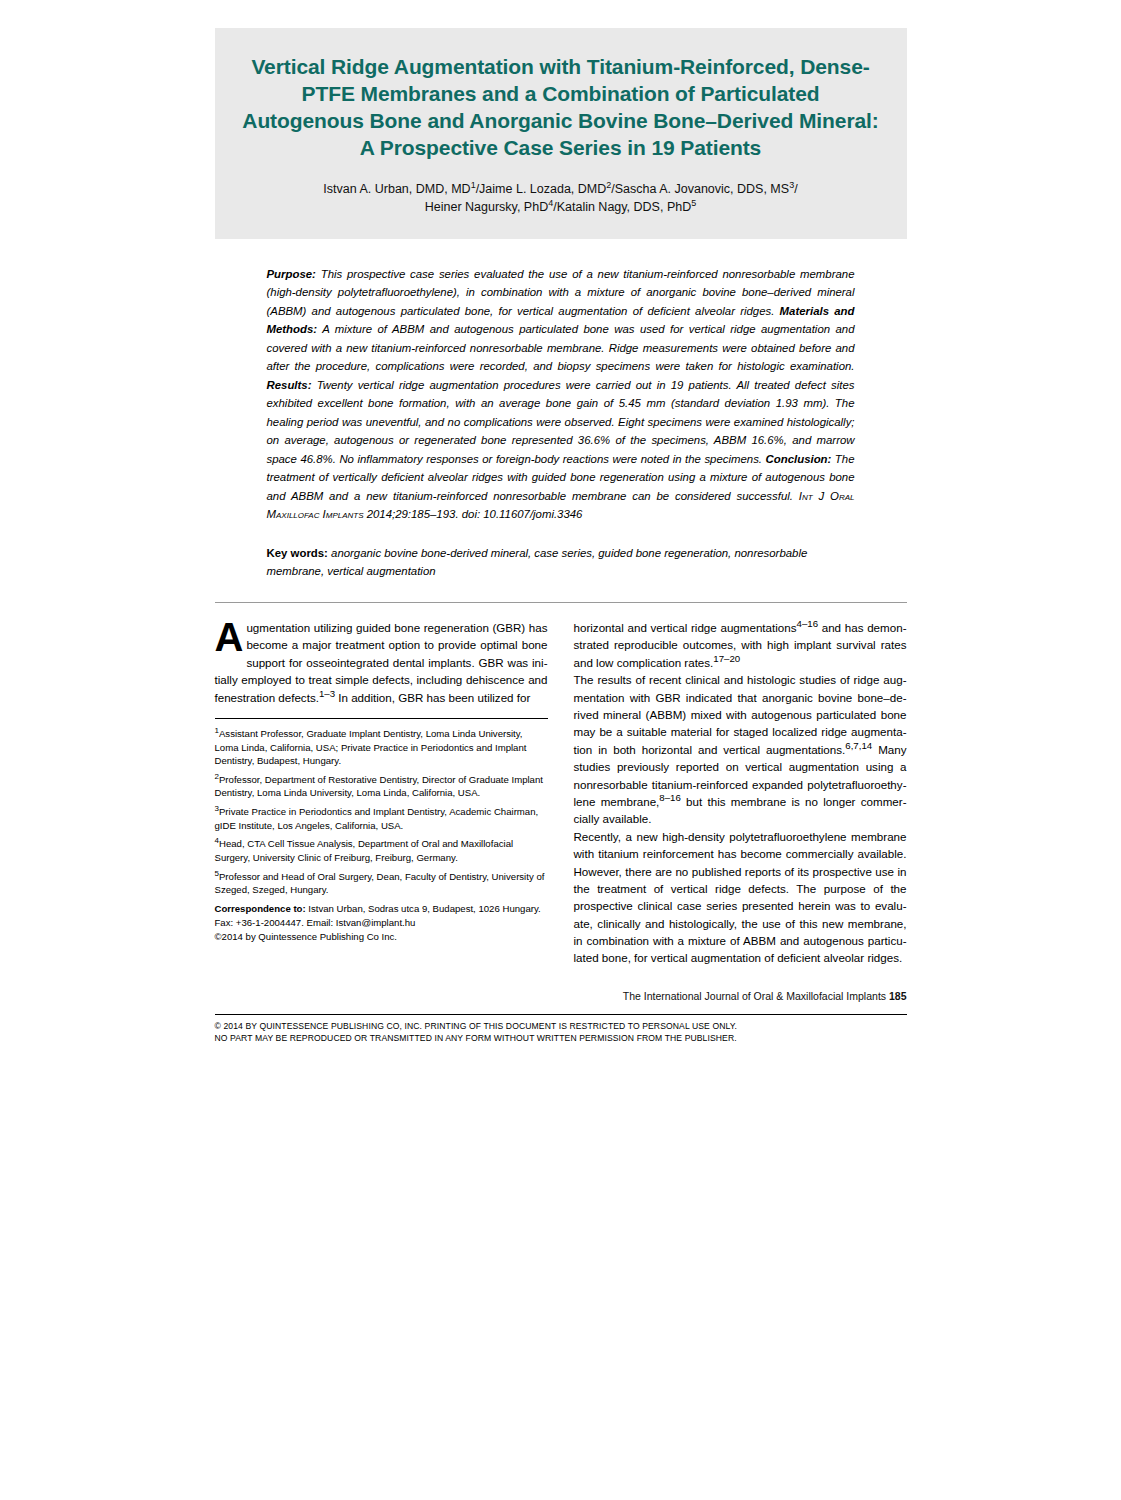Vertical Ridge Augmentation with Titanium-Reinforced, Dense-PTFE Membranes and a Combination of Particulated Autogenous Bone and Anorganic Bovine Bone–Derived Mineral: A Prospective Case Series in 19 Patients
Istvan A. Urban, DMD, MD1/Jaime L. Lozada, DMD2/Sascha A. Jovanovic, DDS, MS3/
Heiner Nagursky, PhD4/Katalin Nagy, DDS, PhD5
Purpose: This prospective case series evaluated the use of a new titanium-reinforced nonresorbable membrane (high-density polytetrafluoroethylene), in combination with a mixture of anorganic bovine bone–derived mineral (ABBM) and autogenous particulated bone, for vertical augmentation of deficient alveolar ridges. Materials and Methods: A mixture of ABBM and autogenous particulated bone was used for vertical ridge augmentation and covered with a new titanium-reinforced nonresorbable membrane. Ridge measurements were obtained before and after the procedure, complications were recorded, and biopsy specimens were taken for histologic examination. Results: Twenty vertical ridge augmentation procedures were carried out in 19 patients. All treated defect sites exhibited excellent bone formation, with an average bone gain of 5.45 mm (standard deviation 1.93 mm). The healing period was uneventful, and no complications were observed. Eight specimens were examined histologically; on average, autogenous or regenerated bone represented 36.6% of the specimens, ABBM 16.6%, and marrow space 46.8%. No inflammatory responses or foreign-body reactions were noted in the specimens. Conclusion: The treatment of vertically deficient alveolar ridges with guided bone regeneration using a mixture of autogenous bone and ABBM and a new titanium-reinforced nonresorbable membrane can be considered successful. Int J Oral Maxillofac Implants 2014;29:185–193. doi: 10.11607/jomi.3346
Key words: anorganic bovine bone-derived mineral, case series, guided bone regeneration, nonresorbable membrane, vertical augmentation
Augmentation utilizing guided bone regeneration (GBR) has become a major treatment option to provide optimal bone support for osseointegrated dental implants. GBR was initially employed to treat simple defects, including dehiscence and fenestration defects.1–3 In addition, GBR has been utilized for
1Assistant Professor, Graduate Implant Dentistry, Loma Linda University, Loma Linda, California, USA; Private Practice in Periodontics and Implant Dentistry, Budapest, Hungary.
2Professor, Department of Restorative Dentistry, Director of Graduate Implant Dentistry, Loma Linda University, Loma Linda, California, USA.
3Private Practice in Periodontics and Implant Dentistry, Academic Chairman, gIDE Institute, Los Angeles, California, USA.
4Head, CTA Cell Tissue Analysis, Department of Oral and Maxillofacial Surgery, University Clinic of Freiburg, Freiburg, Germany.
5Professor and Head of Oral Surgery, Dean, Faculty of Dentistry, University of Szeged, Szeged, Hungary.
Correspondence to: Istvan Urban, Sodras utca 9, Budapest, 1026 Hungary. Fax: +36-1-2004447. Email: Istvan@implant.hu
©2014 by Quintessence Publishing Co Inc.
horizontal and vertical ridge augmentations4–16 and has demonstrated reproducible outcomes, with high implant survival rates and low complication rates.17–20
The results of recent clinical and histologic studies of ridge augmentation with GBR indicated that anorganic bovine bone–derived mineral (ABBM) mixed with autogenous particulated bone may be a suitable material for staged localized ridge augmentation in both horizontal and vertical augmentations.6,7,14 Many studies previously reported on vertical augmentation using a nonresorbable titanium-reinforced expanded polytetrafluoroethylene membrane,8–16 but this membrane is no longer commercially available.
Recently, a new high-density polytetrafluoroethylene membrane with titanium reinforcement has become commercially available. However, there are no published reports of its prospective use in the treatment of vertical ridge defects. The purpose of the prospective clinical case series presented herein was to evaluate, clinically and histologically, the use of this new membrane, in combination with a mixture of ABBM and autogenous particulated bone, for vertical augmentation of deficient alveolar ridges.
The International Journal of Oral & Maxillofacial Implants 185
© 2014 BY QUINTESSENCE PUBLISHING CO, INC. PRINTING OF THIS DOCUMENT IS RESTRICTED TO PERSONAL USE ONLY.
NO PART MAY BE REPRODUCED OR TRANSMITTED IN ANY FORM WITHOUT WRITTEN PERMISSION FROM THE PUBLISHER.